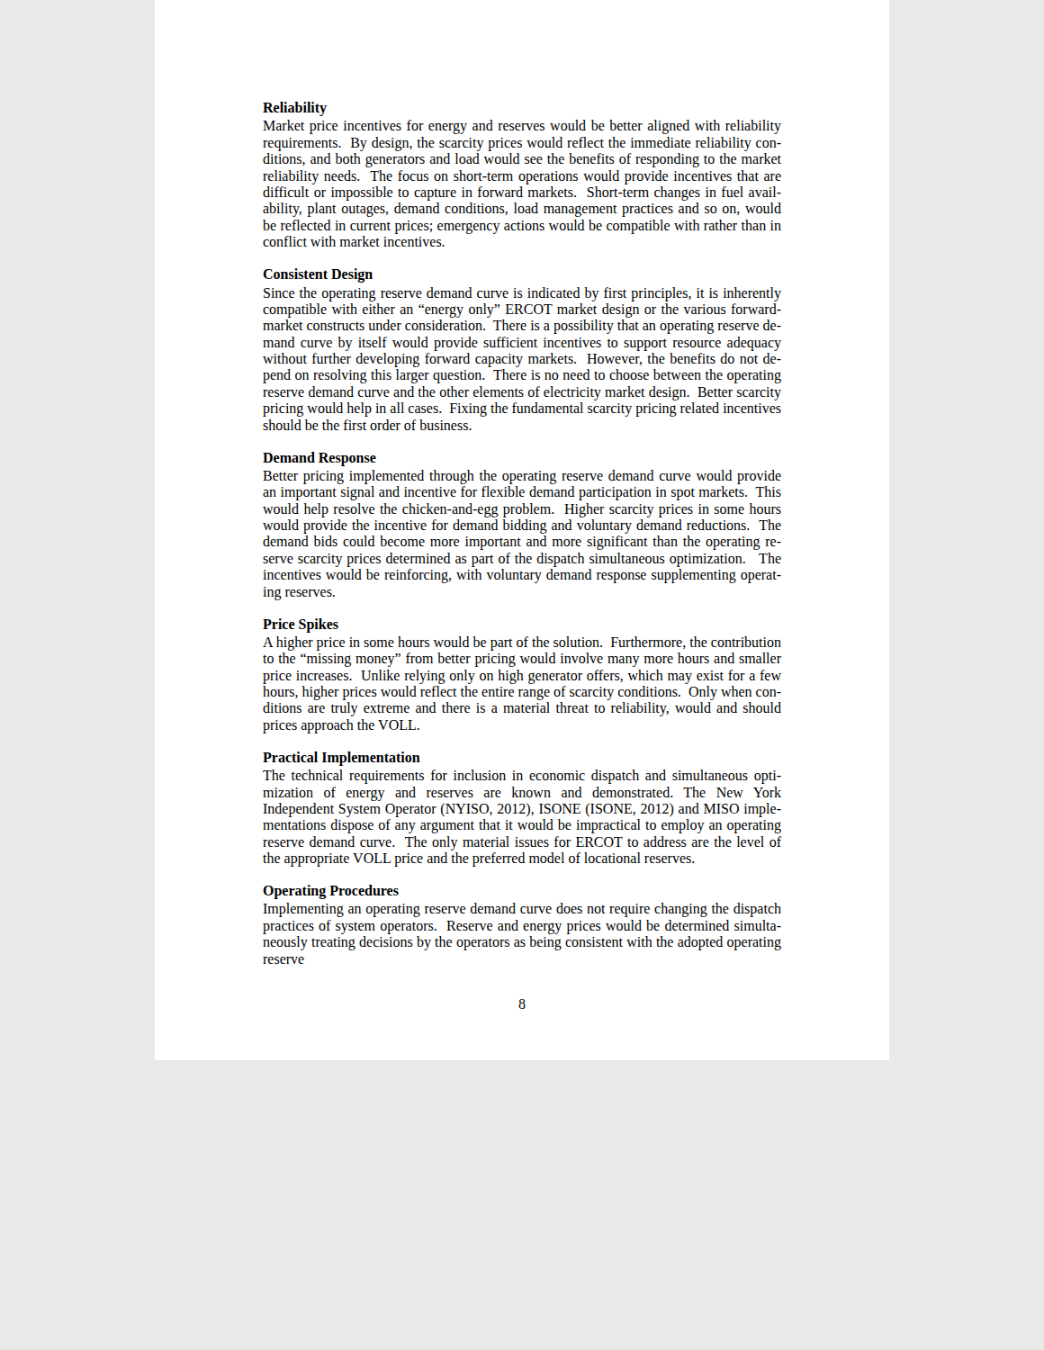Reliability
Market price incentives for energy and reserves would be better aligned with reliability requirements. By design, the scarcity prices would reflect the immediate reliability conditions, and both generators and load would see the benefits of responding to the market reliability needs. The focus on short-term operations would provide incentives that are difficult or impossible to capture in forward markets. Short-term changes in fuel availability, plant outages, demand conditions, load management practices and so on, would be reflected in current prices; emergency actions would be compatible with rather than in conflict with market incentives.
Consistent Design
Since the operating reserve demand curve is indicated by first principles, it is inherently compatible with either an “energy only” ERCOT market design or the various forward-market constructs under consideration. There is a possibility that an operating reserve demand curve by itself would provide sufficient incentives to support resource adequacy without further developing forward capacity markets. However, the benefits do not depend on resolving this larger question. There is no need to choose between the operating reserve demand curve and the other elements of electricity market design. Better scarcity pricing would help in all cases. Fixing the fundamental scarcity pricing related incentives should be the first order of business.
Demand Response
Better pricing implemented through the operating reserve demand curve would provide an important signal and incentive for flexible demand participation in spot markets. This would help resolve the chicken-and-egg problem. Higher scarcity prices in some hours would provide the incentive for demand bidding and voluntary demand reductions. The demand bids could become more important and more significant than the operating reserve scarcity prices determined as part of the dispatch simultaneous optimization. The incentives would be reinforcing, with voluntary demand response supplementing operating reserves.
Price Spikes
A higher price in some hours would be part of the solution. Furthermore, the contribution to the “missing money” from better pricing would involve many more hours and smaller price increases. Unlike relying only on high generator offers, which may exist for a few hours, higher prices would reflect the entire range of scarcity conditions. Only when conditions are truly extreme and there is a material threat to reliability, would and should prices approach the VOLL.
Practical Implementation
The technical requirements for inclusion in economic dispatch and simultaneous optimization of energy and reserves are known and demonstrated. The New York Independent System Operator (NYISO, 2012), ISONE (ISONE, 2012) and MISO implementations dispose of any argument that it would be impractical to employ an operating reserve demand curve. The only material issues for ERCOT to address are the level of the appropriate VOLL price and the preferred model of locational reserves.
Operating Procedures
Implementing an operating reserve demand curve does not require changing the dispatch practices of system operators. Reserve and energy prices would be determined simultaneously treating decisions by the operators as being consistent with the adopted operating reserve
8